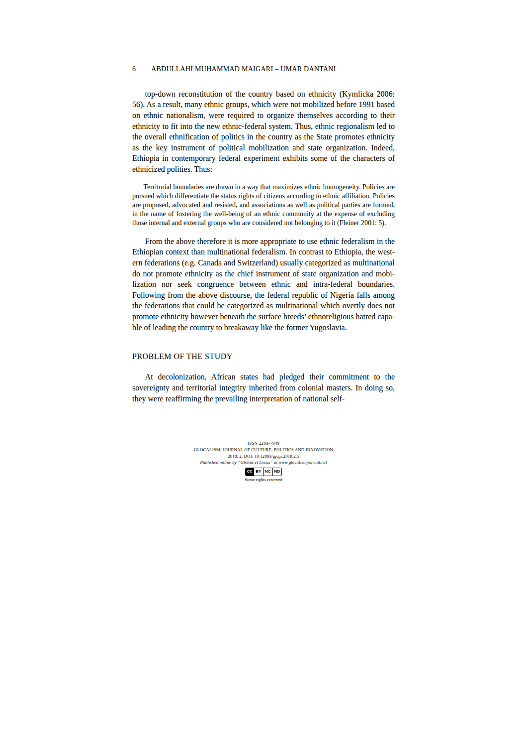6 ABDULLAHI MUHAMMAD MAIGARI – UMAR DANTANI
top-down reconstitution of the country based on ethnicity (Kymlicka 2006: 56). As a result, many ethnic groups, which were not mobilized before 1991 based on ethnic nationalism, were required to organize themselves according to their ethnicity to fit into the new ethnic-federal system. Thus, ethnic regionalism led to the overall ethnification of politics in the country as the State promotes ethnicity as the key instrument of political mobilization and state organization. Indeed, Ethiopia in contemporary federal experiment exhibits some of the characters of ethnicized polities. Thus:
Territorial boundaries are drawn in a way that maximizes ethnic homogeneity. Policies are pursued which differentiate the status rights of citizens according to ethnic affiliation. Policies are proposed, advocated and resisted, and associations as well as political parties are formed, in the name of fostering the well-being of an ethnic community at the expense of excluding those internal and external groups who are considered not belonging to it (Fleiner 2001: 5).
From the above therefore it is more appropriate to use ethnic federalism in the Ethiopian context than multinational federalism. In contrast to Ethiopia, the western federations (e.g. Canada and Switzerland) usually categorized as multinational do not promote ethnicity as the chief instrument of state organization and mobilization nor seek congruence between ethnic and intra-federal boundaries. Following from the above discourse, the federal republic of Nigeria falls among the federations that could be categorized as multinational which overtly does not promote ethnicity however beneath the surface breeds’ ethnoreligious hatred capable of leading the country to breakaway like the former Yugoslavia.
Problem of the study
At decolonization, African states had pledged their commitment to the sovereignty and territorial integrity inherited from colonial masters. In doing so, they were reaffirming the prevailing interpretation of national self-
ISSN 2283-7949
GLOCALISM: JOURNAL OF CULTURE, POLITICS AND INNOVATION
2018, 2, DOI: 10.12893/gjcpi.2018.2.5
Published online by “Globus et Locus” at www.glocalismjournal.net
cc BY NC ND
Some rights reserved